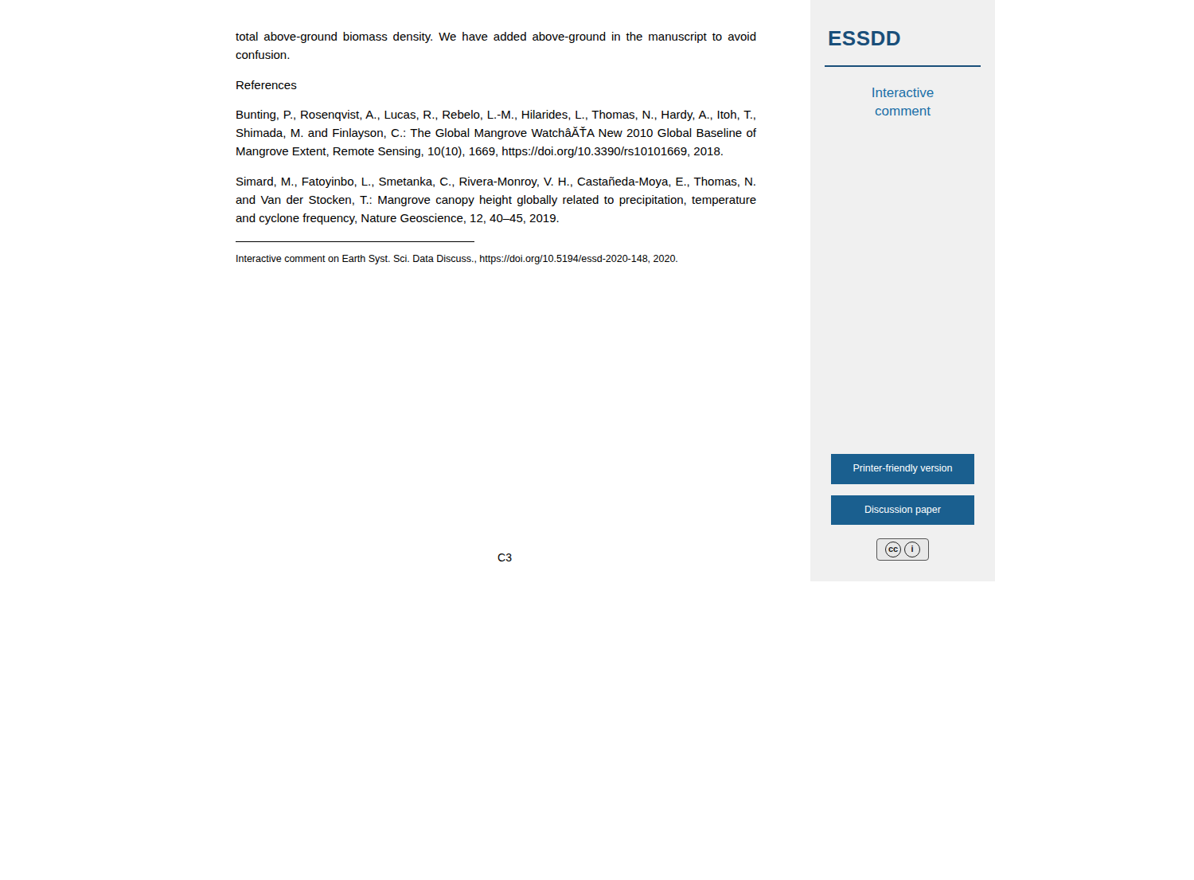ESSDD
Interactive
comment
Printer-friendly version Discussion paper
cc i
total above-ground biomass density. We have added above-ground in the manuscript to avoid confusion.
References
Bunting, P., Rosenqvist, A., Lucas, R., Rebelo, L.-M., Hilarides, L., Thomas, N., Hardy, A., Itoh, T., Shimada, M. and Finlayson, C.: The Global Mangrove WatchâĂŤA New 2010 Global Baseline of Mangrove Extent, Remote Sensing, 10(10), 1669, https://doi.org/10.3390/rs10101669, 2018.
Simard, M., Fatoyinbo, L., Smetanka, C., Rivera-Monroy, V. H., Castañeda-Moya, E., Thomas, N. and Van der Stocken, T.: Mangrove canopy height globally related to precipitation, temperature and cyclone frequency, Nature Geoscience, 12, 40–45, 2019.
Interactive comment on Earth Syst. Sci. Data Discuss., https://doi.org/10.5194/essd-2020-148, 2020.
C3